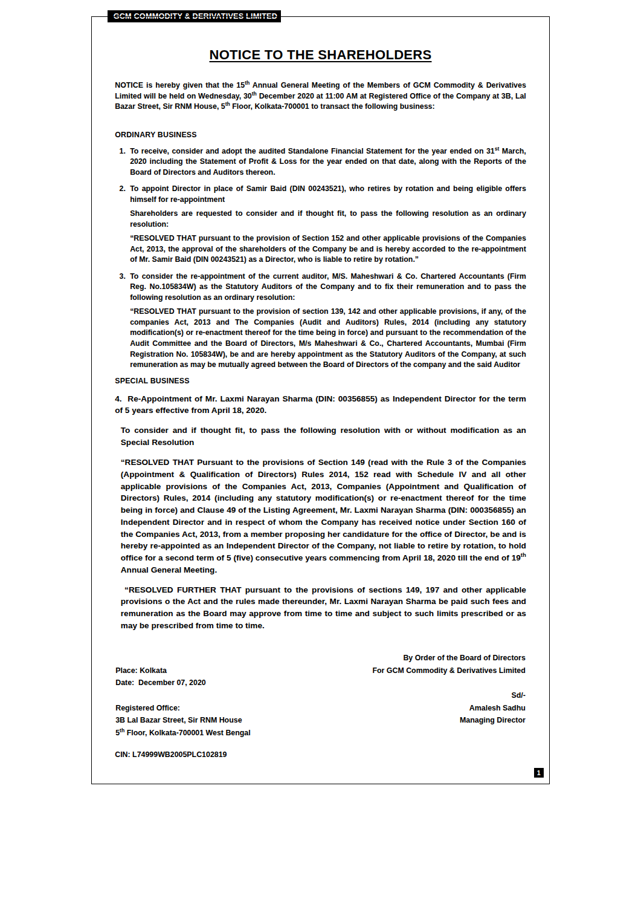GCM COMMODITY & DERIVATIVES LIMITED
NOTICE TO THE SHAREHOLDERS
NOTICE is hereby given that the 15th Annual General Meeting of the Members of GCM Commodity & Derivatives Limited will be held on Wednesday, 30th December 2020 at 11:00 AM at Registered Office of the Company at 3B, Lal Bazar Street, Sir RNM House, 5th Floor, Kolkata-700001 to transact the following business:
ORDINARY BUSINESS
To receive, consider and adopt the audited Standalone Financial Statement for the year ended on 31st March, 2020 including the Statement of Profit & Loss for the year ended on that date, along with the Reports of the Board of Directors and Auditors thereon.
To appoint Director in place of Samir Baid (DIN 00243521), who retires by rotation and being eligible offers himself for re-appointment
Shareholders are requested to consider and if thought fit, to pass the following resolution as an ordinary resolution:
“RESOLVED THAT pursuant to the provision of Section 152 and other applicable provisions of the Companies Act, 2013, the approval of the shareholders of the Company be and is hereby accorded to the re-appointment of Mr. Samir Baid (DIN 00243521) as a Director, who is liable to retire by rotation.”
To consider the re-appointment of the current auditor, M/S. Maheshwari & Co. Chartered Accountants (Firm Reg. No.105834W) as the Statutory Auditors of the Company and to fix their remuneration and to pass the following resolution as an ordinary resolution:
“RESOLVED THAT pursuant to the provision of section 139, 142 and other applicable provisions, if any, of the companies Act, 2013 and The Companies (Audit and Auditors) Rules, 2014 (including any statutory modification(s) or re-enactment thereof for the time being in force) and pursuant to the recommendation of the Audit Committee and the Board of Directors, M/s Maheshwari & Co., Chartered Accountants, Mumbai (Firm Registration No. 105834W), be and are hereby appointment as the Statutory Auditors of the Company, at such remuneration as may be mutually agreed between the Board of Directors of the company and the said Auditor
SPECIAL BUSINESS
4. Re-Appointment of Mr. Laxmi Narayan Sharma (DIN: 00356855) as Independent Director for the term of 5 years effective from April 18, 2020.
To consider and if thought fit, to pass the following resolution with or without modification as an Special Resolution
“RESOLVED THAT Pursuant to the provisions of Section 149 (read with the Rule 3 of the Companies (Appointment & Qualification of Directors) Rules 2014, 152 read with Schedule IV and all other applicable provisions of the Companies Act, 2013, Companies (Appointment and Qualification of Directors) Rules, 2014 (including any statutory modification(s) or re-enactment thereof for the time being in force) and Clause 49 of the Listing Agreement, Mr. Laxmi Narayan Sharma (DIN: 000356855) an Independent Director and in respect of whom the Company has received notice under Section 160 of the Companies Act, 2013, from a member proposing her candidature for the office of Director, be and is hereby re-appointed as an Independent Director of the Company, not liable to retire by rotation, to hold office for a second term of 5 (five) consecutive years commencing from April 18, 2020 till the end of 19th Annual General Meeting.
“RESOLVED FURTHER THAT pursuant to the provisions of sections 149, 197 and other applicable provisions o the Act and the rules made thereunder, Mr. Laxmi Narayan Sharma be paid such fees and remuneration as the Board may approve from time to time and subject to such limits prescribed or as may be prescribed from time to time.
| | By Order of the Board of Directors |
| Place: Kolkata | For GCM Commodity & Derivatives Limited |
| Date: December 07, 2020 | |
| | Sd/- |
| Registered Office: | Amalesh Sadhu |
| 3B Lal Bazar Street, Sir RNM House | Managing Director |
| 5 th Floor, Kolkata-700001 West Bengal | |
CIN: L74999WB2005PLC102819
1